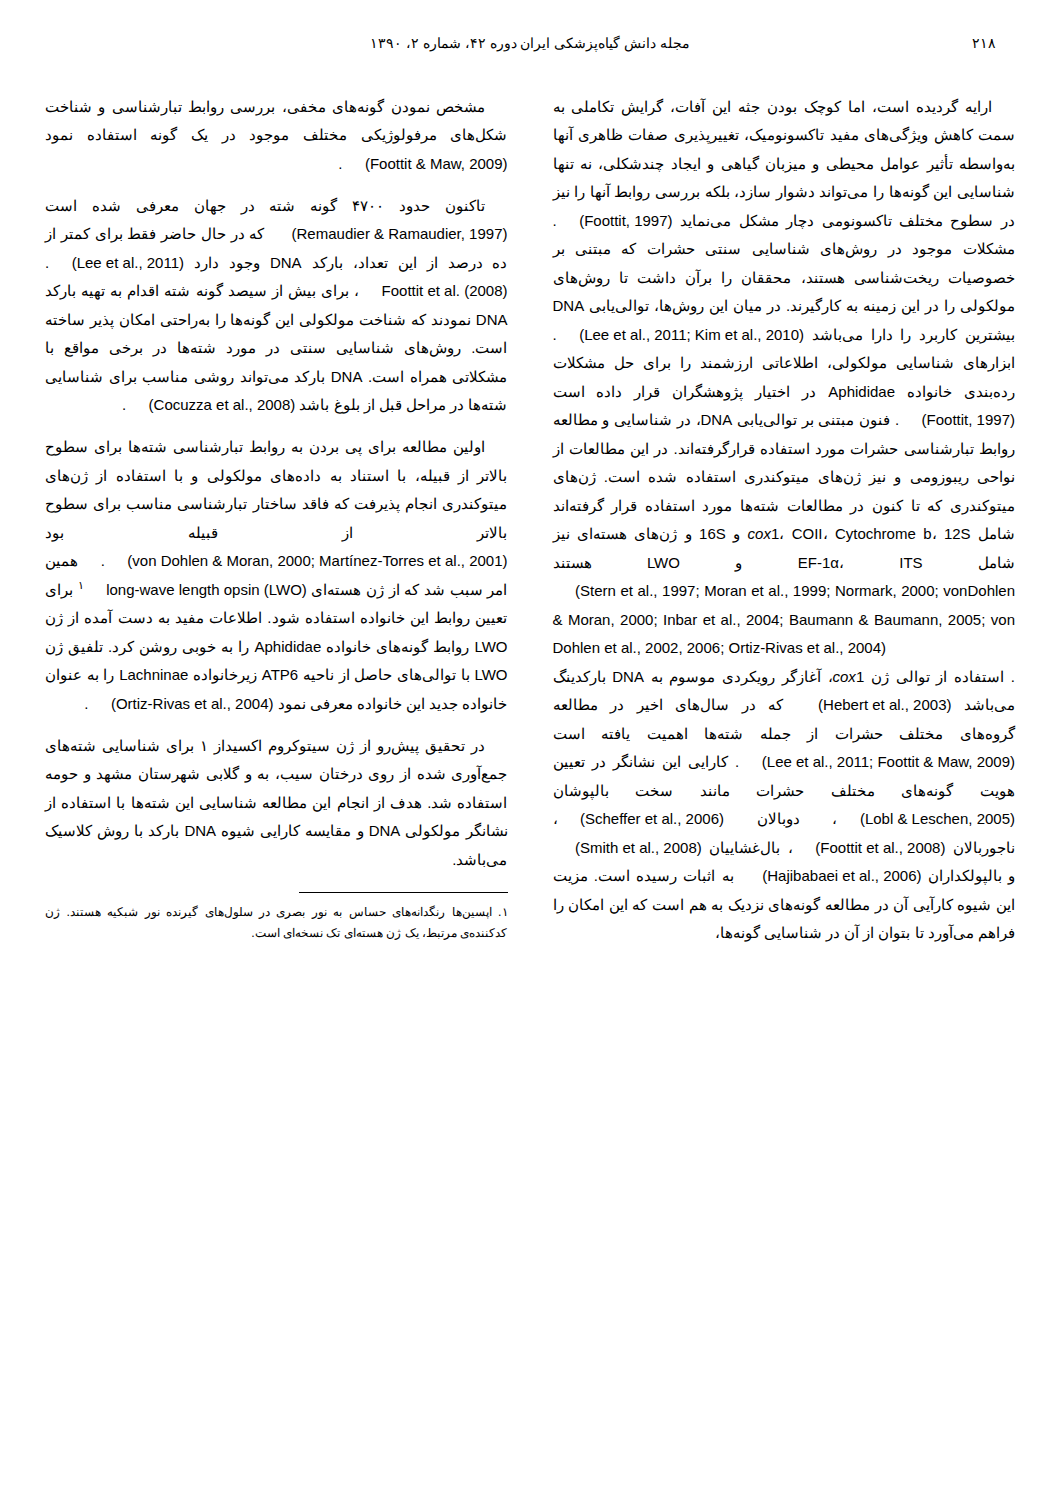۲۱۸
مجله دانش گیاه‌پزشکی ایران دوره ۴۲، شماره ۲، ۱۳۹۰
ارایه گردیده است، اما کوچک بودن جثه این آفات، گرایش تکاملی به سمت کاهش ویژگی‌های مفید تاکسونومیک، تغییرپذیری صفات ظاهری آنها به‌واسطه تأثیر عوامل محیطی و میزبان گیاهی و ایجاد چندشکلی، نه تنها شناسایی این گونه‌ها را می‌تواند دشوار سازد، بلکه بررسی روابط آنها را نیز در سطوح مختلف تاکسونومی دچار مشکل می‌نماید (Foottit, 1997). مشکلات موجود در روش‌های شناسایی سنتی حشرات که مبتنی بر خصوصیات ریخت‌شناسی هستند، محققان را برآن داشت تا روش‌های مولکولی را در این زمینه به کارگیرند. در میان این روش‌ها، توالی‌یابی DNA بیشترین کاربرد را دارا می‌باشد (Lee et al., 2011; Kim et al., 2010). ابزارهای شناسایی مولکولی، اطلاعاتی ارزشمند را برای حل مشکلات رده‌بندی خانواده Aphididae در اختیار پژوهشگران قرار داده است (Foottit, 1997). فنون مبتنی بر توالی‌یابی DNA، در شناسایی و مطالعه روابط تبارشناسی حشرات مورد استفاده قرارگرفتەاند. در این مطالعات از نواحی ریبوزومی و نیز ژن‌های میتوکندری استفاده شده است. ژن‌های میتوکندری که تا کنون در مطالعات شته‌ها مورد استفاده قرار گرفته‌اند شامل cox1، COII، Cytochrome b، 12S و 16S و ژن‌های هسته‌ای نیز شامل EF-1α، ITS و LWO هستند (Stern et al., 1997; Moran et al., 1999; Normark, 2000; vonDohlen & Moran, 2000; Inbar et al., 2004; Baumann & Baumann, 2005; von Dohlen et al., 2002, 2006; Ortiz-Rivas et al., 2004). استفاده از توالی ژن cox1، آغازگر رویکردی موسوم به DNA بارکدینگ می‌باشد (Hebert et al., 2003) که در سال‌های اخیر در مطالعه گروه‌های مختلف حشرات از جمله شته‌ها اهمیت یافته است (Lee et al., 2011; Foottit & Maw, 2009). کارایی این نشانگر در تعیین هویت گونه‌های مختلف حشرات مانند سخت بالپوشان (Lobl & Leschen, 2005)، دوبالان (Scheffer et al., 2006)، ناجوربالان (Foottit et al., 2008)، بال‌غشاییان (Smith et al., 2008) و بالپولکداران (Hajibabaei et al., 2006) به اثبات رسیده است. مزیت این شیوه کارآیی آن در مطالعه گونه‌های نزدیک به هم است که این امکان را فراهم می‌آورد تا بتوان از آن در شناسایی گونه‌ها،
مشخص نمودن گونه‌های مخفی، بررسی روابط تبارشناسی و شناخت شکل‌های مرفولوژیکی مختلف موجود در یک گونه استفاده نمود (Foottit & Maw, 2009).
تاکنون حدود ۴۷۰۰ گونه شته در جهان معرفی شده است (Remaudier & Ramaudier, 1997) که در حال حاضر فقط برای کمتر از ده درصد از این تعداد، بارکد DNA وجود دارد (Lee et al., 2011). Foottit et al. (2008)، برای بیش از سیصد گونه شته اقدام به تهیه بارکد DNA نمودند که شناخت مولکولی این گونه‌ها را به‌راحتی امکان پذیر ساخته است. روش‌های شناسایی سنتی در مورد شته‌ها در برخی مواقع با مشکلاتی همراه است. DNA بارکد می‌تواند روشی مناسب برای شناسایی شته‌ها در مراحل قبل از بلوغ باشد (Cocuzza et al., 2008).
اولین مطالعه برای پی بردن به روابط تبارشناسی شته‌ها برای سطوح بالاتر از قبیله، با استناد به داده‌های مولکولی و با استفاده از ژن‌های میتوکندری انجام پذیرفت که فاقد ساختار تبارشناسی مناسب برای سطوح بالاتر از قبیله بود (von Dohlen & Moran, 2000; Martínez-Torres et al., 2001). همین امر سبب شد که از ژن هسته‌ای long-wave length opsin (LWO)۱ برای تعیین روابط این خانواده استفاده شود. اطلاعات مفید به دست آمده از ژن LWO روابط گونه‌های خانواده Aphididae را به خوبی روشن کرد. تلفیق ژن LWO با توالی‌های حاصل از ناحیه ATP6 زیرخانواده Lachninae را به عنوان خانواده جدید این خانواده معرفی نمود (Ortiz-Rivas et al., 2004).
در تحقیق پیش‌رو از ژن سیتوکروم اکسیداز ۱ برای شناسایی شته‌های جمع‌آوری شده از روی درختان سیب، به و گلابی شهرستان مشهد و حومه استفاده شد. هدف از انجام این مطالعه شناسایی این شته‌ها با استفاده از نشانگر مولکولی DNA و مقایسه کارایی شیوه DNA بارکد با روش کلاسیک می‌باشد.
۱. اپسین‌ها رنگدانه‌های حساس به نور بصری در سلول‌های گیرنده نور شبکیه هستند. ژن کدکننده‌ی مرتبط، یک ژن هسته‌ای تک نسخه‌ای است.